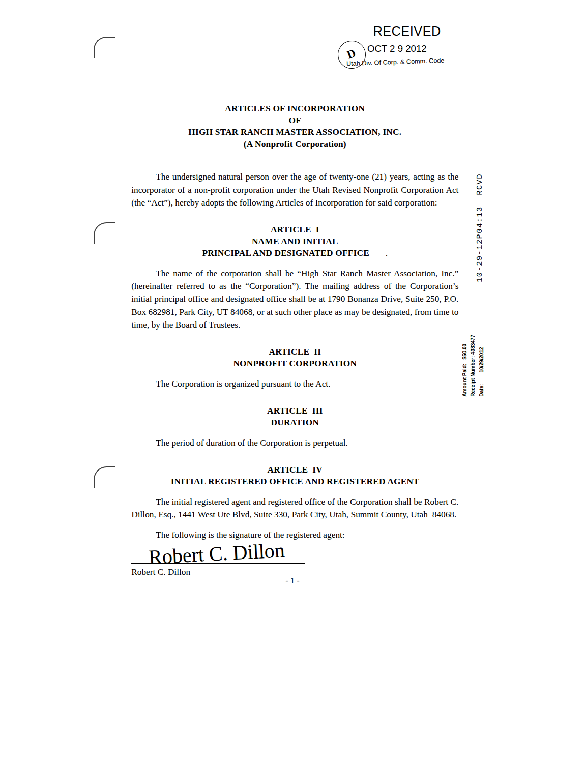RECEIVED
D
OCT 2 9 2012
Utah Div. Of Corp. & Comm. Code
10-29-12P04:13 RCVD
Amount Paid: $50.00
Receipt Number: 4083477
Date: 10/29/2012
ARTICLES OF INCORPORATION
OF
HIGH STAR RANCH MASTER ASSOCIATION, INC.
(A Nonprofit Corporation)
The undersigned natural person over the age of twenty-one (21) years, acting as the incorporator of a non-profit corporation under the Utah Revised Nonprofit Corporation Act (the “Act”), hereby adopts the following Articles of Incorporation for said corporation:
ARTICLE I
NAME AND INITIAL
PRINCIPAL AND DESIGNATED OFFICE .
The name of the corporation shall be “High Star Ranch Master Association, Inc.” (hereinafter referred to as the “Corporation”). The mailing address of the Corporation’s initial principal office and designated office shall be at 1790 Bonanza Drive, Suite 250, P.O. Box 682981, Park City, UT 84068, or at such other place as may be designated, from time to time, by the Board of Trustees.
ARTICLE II
NONPROFIT CORPORATION
The Corporation is organized pursuant to the Act.
ARTICLE III
DURATION
The period of duration of the Corporation is perpetual.
ARTICLE IV
INITIAL REGISTERED OFFICE AND REGISTERED AGENT
The initial registered agent and registered office of the Corporation shall be Robert C. Dillon, Esq., 1441 West Ute Blvd, Suite 330, Park City, Utah, Summit County, Utah 84068.
The following is the signature of the registered agent:
Robert C. Dillon
Robert C. Dillon
- 1 -